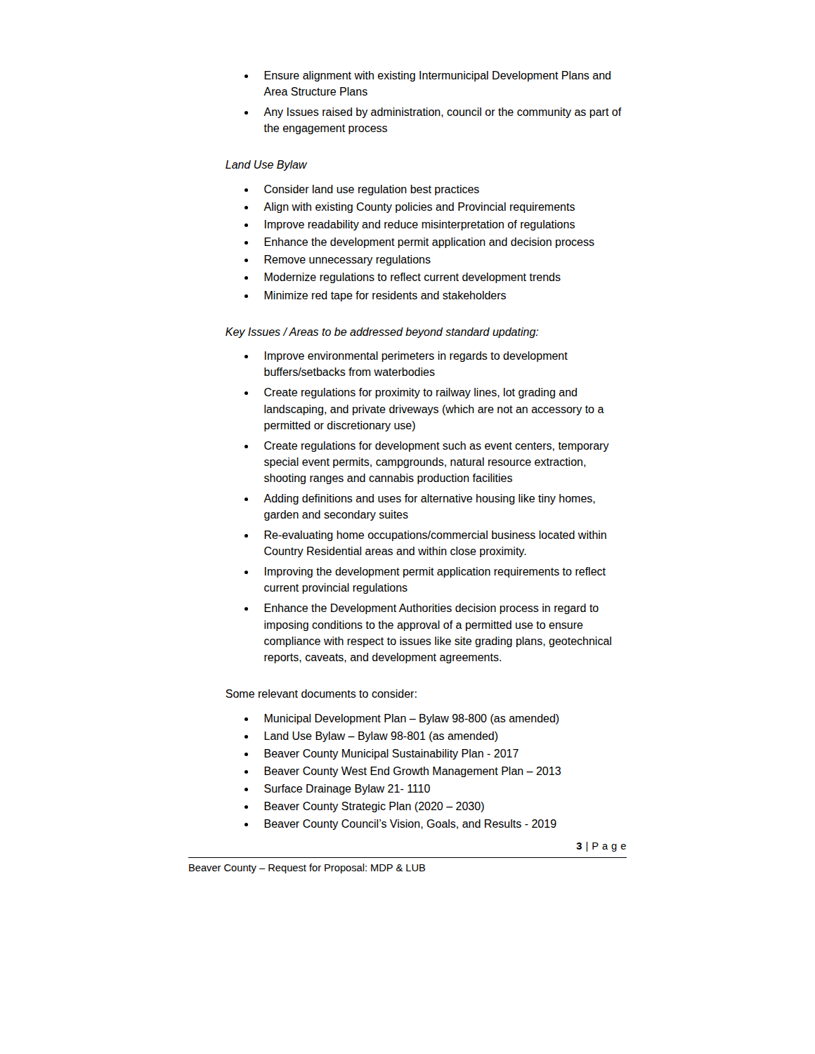Ensure alignment with existing Intermunicipal Development Plans and Area Structure Plans
Any Issues raised by administration, council or the community as part of the engagement process
Land Use Bylaw
Consider land use regulation best practices
Align with existing County policies and Provincial requirements
Improve readability and reduce misinterpretation of regulations
Enhance the development permit application and decision process
Remove unnecessary regulations
Modernize regulations to reflect current development trends
Minimize red tape for residents and stakeholders
Key Issues / Areas to be addressed beyond standard updating:
Improve environmental perimeters in regards to development buffers/setbacks from waterbodies
Create regulations for proximity to railway lines, lot grading and landscaping, and private driveways (which are not an accessory to a permitted or discretionary use)
Create regulations for development such as event centers, temporary special event permits, campgrounds, natural resource extraction, shooting ranges and cannabis production facilities
Adding definitions and uses for alternative housing like tiny homes, garden and secondary suites
Re-evaluating home occupations/commercial business located within Country Residential areas and within close proximity.
Improving the development permit application requirements to reflect current provincial regulations
Enhance the Development Authorities decision process in regard to imposing conditions to the approval of a permitted use to ensure compliance with respect to issues like site grading plans, geotechnical reports, caveats, and development agreements.
Some relevant documents to consider:
Municipal Development Plan – Bylaw 98-800 (as amended)
Land Use Bylaw – Bylaw 98-801 (as amended)
Beaver County Municipal Sustainability Plan - 2017
Beaver County West End Growth Management Plan – 2013
Surface Drainage Bylaw 21- 1110
Beaver County Strategic Plan (2020 – 2030)
Beaver County Council’s Vision, Goals, and Results - 2019
3 | P a g e
Beaver County – Request for Proposal: MDP & LUB